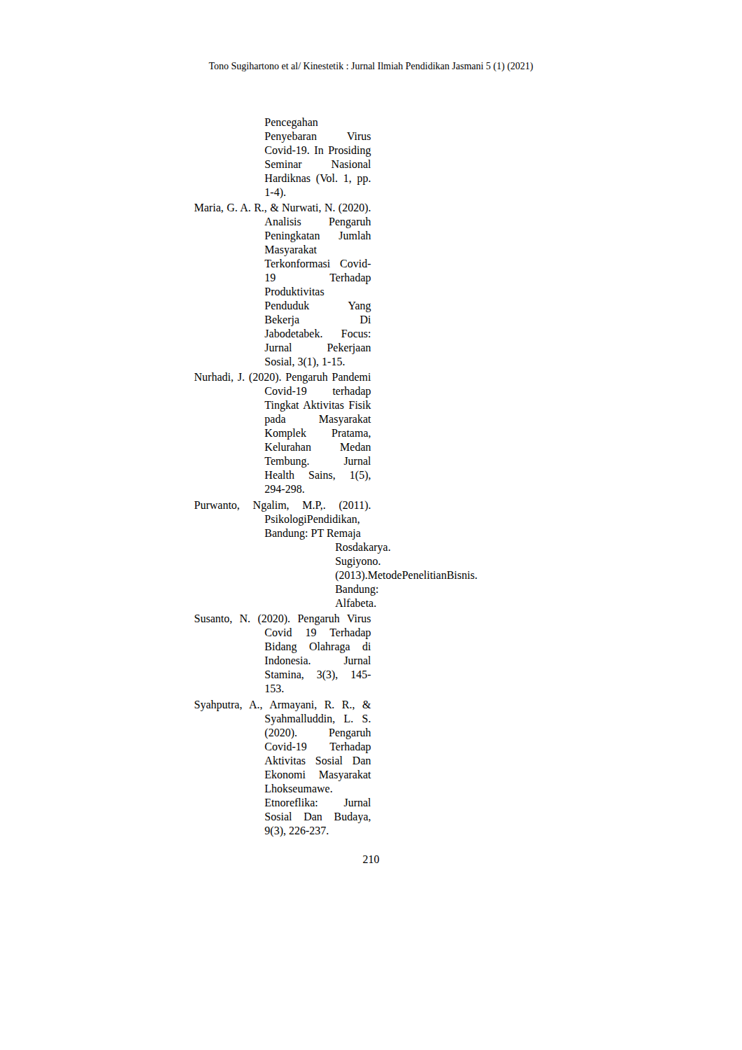Tono Sugihartono et al/ Kinestetik : Jurnal Ilmiah Pendidikan Jasmani 5 (1) (2021)
Pencegahan Penyebaran Virus Covid-19. In Prosiding Seminar Nasional Hardiknas (Vol. 1, pp. 1-4).
Maria, G. A. R., & Nurwati, N. (2020). Analisis Pengaruh Peningkatan Jumlah Masyarakat Terkonformasi Covid-19 Terhadap Produktivitas Penduduk Yang Bekerja Di Jabodetabek. Focus: Jurnal Pekerjaan Sosial, 3(1), 1-15.
Nurhadi, J. (2020). Pengaruh Pandemi Covid-19 terhadap Tingkat Aktivitas Fisik pada Masyarakat Komplek Pratama, Kelurahan Medan Tembung. Jurnal Health Sains, 1(5), 294-298.
Purwanto, Ngalim, M.P,. (2011). PsikologiPendidikan, Bandung: PT Remaja Rosdakarya. Sugiyono.(2013).MetodePenelitianBisnis. Bandung: Alfabeta.
Susanto, N. (2020). Pengaruh Virus Covid 19 Terhadap Bidang Olahraga di Indonesia. Jurnal Stamina, 3(3), 145-153.
Syahputra, A., Armayani, R. R., & Syahmalluddin, L. S. (2020). Pengaruh Covid-19 Terhadap Aktivitas Sosial Dan Ekonomi Masyarakat Lhokseumawe. Etnoreflika: Jurnal Sosial Dan Budaya, 9(3), 226-237.
210